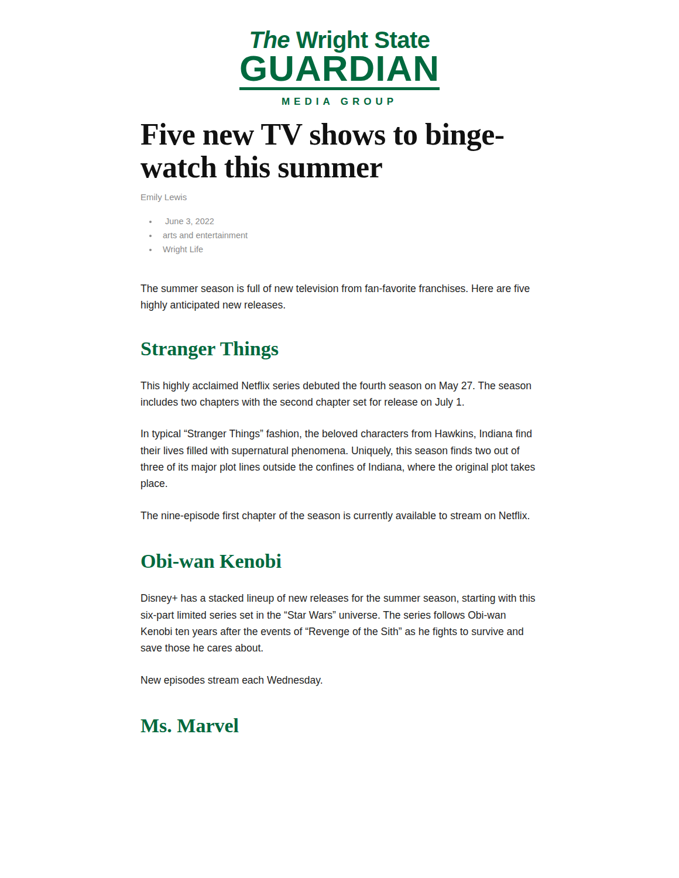The Wright State
GUARDIAN
MEDIA GROUP
Five new TV shows to binge-watch this summer
Emily Lewis
June 3, 2022
arts and entertainment
Wright Life
The summer season is full of new television from fan-favorite franchises. Here are five highly anticipated new releases.
Stranger Things
This highly acclaimed Netflix series debuted the fourth season on May 27. The season includes two chapters with the second chapter set for release on July 1.
In typical “Stranger Things” fashion, the beloved characters from Hawkins, Indiana find their lives filled with supernatural phenomena. Uniquely, this season finds two out of three of its major plot lines outside the confines of Indiana, where the original plot takes place.
The nine-episode first chapter of the season is currently available to stream on Netflix.
Obi-wan Kenobi
Disney+ has a stacked lineup of new releases for the summer season, starting with this six-part limited series set in the “Star Wars” universe. The series follows Obi-wan Kenobi ten years after the events of “Revenge of the Sith” as he fights to survive and save those he cares about.
New episodes stream each Wednesday.
Ms. Marvel